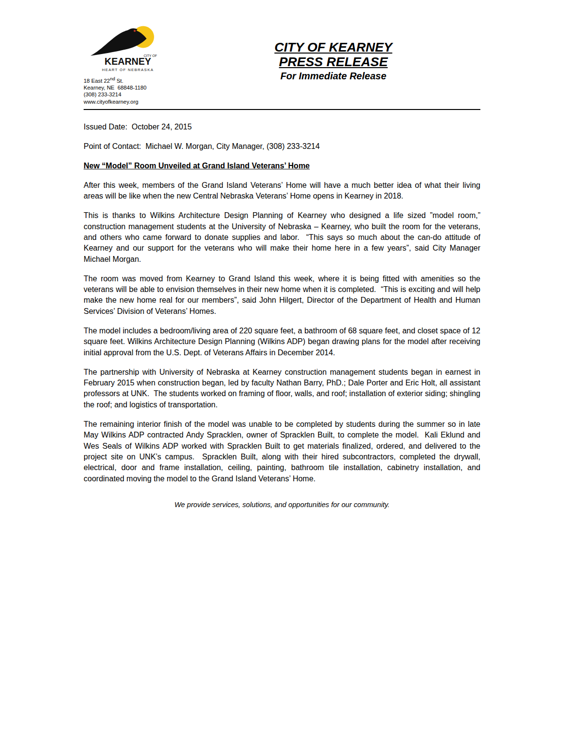18 East 22nd St.
Kearney, NE 68848-1180
(308) 233-3214
www.cityofkearney.org
CITY OF KEARNEY
PRESS RELEASE
For Immediate Release
Issued Date: October 24, 2015
Point of Contact: Michael W. Morgan, City Manager, (308) 233-3214
New “Model” Room Unveiled at Grand Island Veterans’ Home
After this week, members of the Grand Island Veterans’ Home will have a much better idea of what their living areas will be like when the new Central Nebraska Veterans’ Home opens in Kearney in 2018.
This is thanks to Wilkins Architecture Design Planning of Kearney who designed a life sized ”model room,” construction management students at the University of Nebraska – Kearney, who built the room for the veterans, and others who came forward to donate supplies and labor. “This says so much about the can-do attitude of Kearney and our support for the veterans who will make their home here in a few years”, said City Manager Michael Morgan.
The room was moved from Kearney to Grand Island this week, where it is being fitted with amenities so the veterans will be able to envision themselves in their new home when it is completed. “This is exciting and will help make the new home real for our members”, said John Hilgert, Director of the Department of Health and Human Services’ Division of Veterans’ Homes.
The model includes a bedroom/living area of 220 square feet, a bathroom of 68 square feet, and closet space of 12 square feet. Wilkins Architecture Design Planning (Wilkins ADP) began drawing plans for the model after receiving initial approval from the U.S. Dept. of Veterans Affairs in December 2014.
The partnership with University of Nebraska at Kearney construction management students began in earnest in February 2015 when construction began, led by faculty Nathan Barry, PhD.; Dale Porter and Eric Holt, all assistant professors at UNK. The students worked on framing of floor, walls, and roof; installation of exterior siding; shingling the roof; and logistics of transportation.
The remaining interior finish of the model was unable to be completed by students during the summer so in late May Wilkins ADP contracted Andy Spracklen, owner of Spracklen Built, to complete the model. Kali Eklund and Wes Seals of Wilkins ADP worked with Spracklen Built to get materials finalized, ordered, and delivered to the project site on UNK’s campus. Spracklen Built, along with their hired subcontractors, completed the drywall, electrical, door and frame installation, ceiling, painting, bathroom tile installation, cabinetry installation, and coordinated moving the model to the Grand Island Veterans’ Home.
We provide services, solutions, and opportunities for our community.